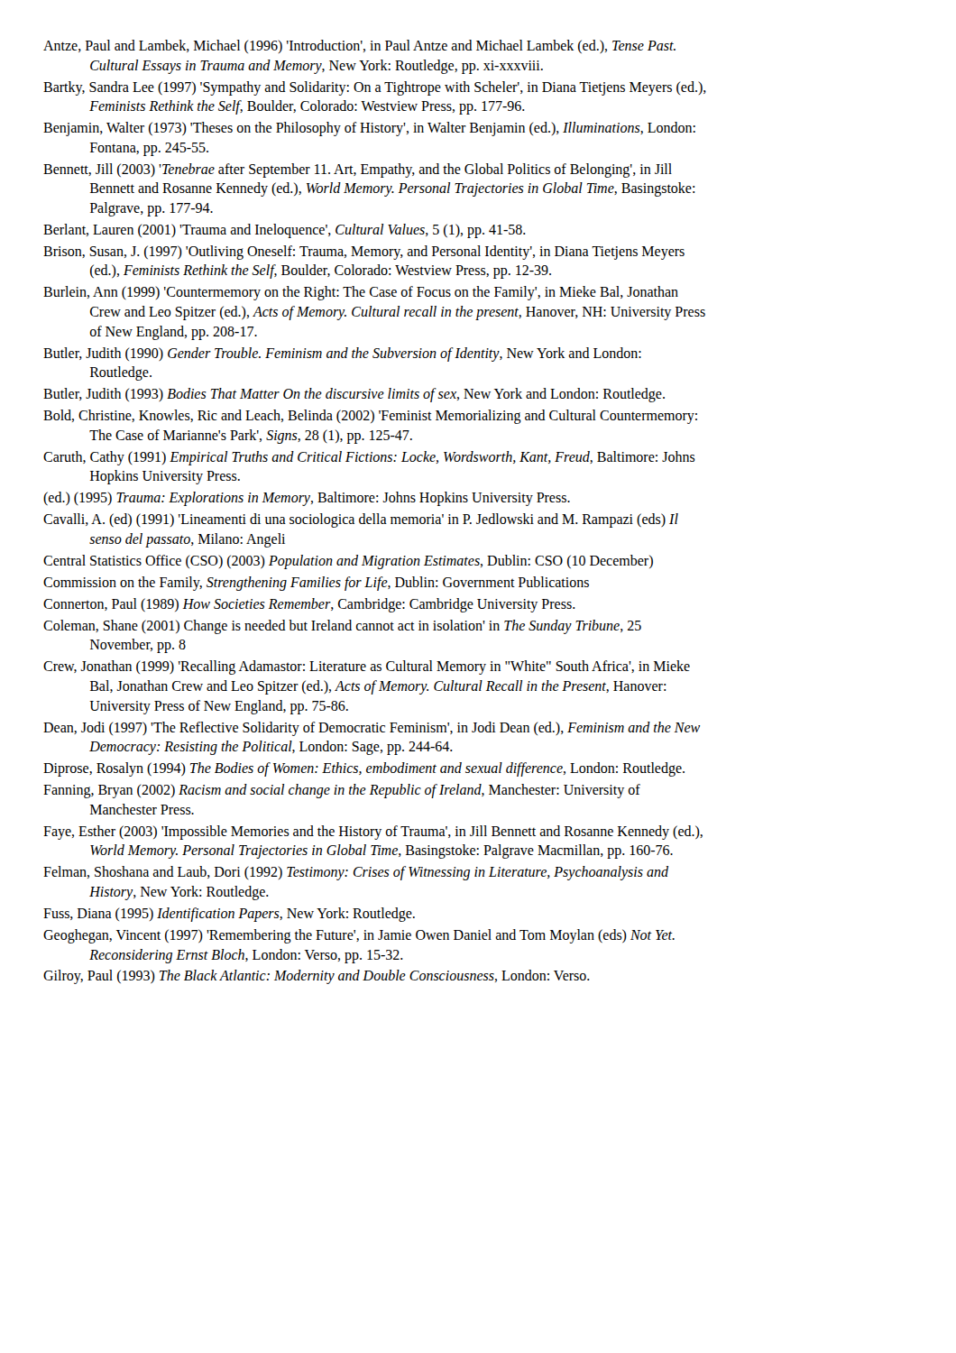Antze, Paul and Lambek, Michael (1996) 'Introduction', in Paul Antze and Michael Lambek (ed.), Tense Past. Cultural Essays in Trauma and Memory, New York: Routledge, pp. xi-xxxviii.
Bartky, Sandra Lee (1997) 'Sympathy and Solidarity: On a Tightrope with Scheler', in Diana Tietjens Meyers (ed.), Feminists Rethink the Self, Boulder, Colorado: Westview Press, pp. 177-96.
Benjamin, Walter (1973) 'Theses on the Philosophy of History', in Walter Benjamin (ed.), Illuminations, London: Fontana, pp. 245-55.
Bennett, Jill (2003) 'Tenebrae after September 11. Art, Empathy, and the Global Politics of Belonging', in Jill Bennett and Rosanne Kennedy (ed.), World Memory. Personal Trajectories in Global Time, Basingstoke: Palgrave, pp. 177-94.
Berlant, Lauren (2001) 'Trauma and Ineloquence', Cultural Values, 5 (1), pp. 41-58.
Brison, Susan, J. (1997) 'Outliving Oneself: Trauma, Memory, and Personal Identity', in Diana Tietjens Meyers (ed.), Feminists Rethink the Self, Boulder, Colorado: Westview Press, pp. 12-39.
Burlein, Ann (1999) 'Countermemory on the Right: The Case of Focus on the Family', in Mieke Bal, Jonathan Crew and Leo Spitzer (ed.), Acts of Memory. Cultural recall in the present, Hanover, NH: University Press of New England, pp. 208-17.
Butler, Judith (1990) Gender Trouble. Feminism and the Subversion of Identity, New York and London: Routledge.
Butler, Judith (1993) Bodies That Matter On the discursive limits of sex, New York and London: Routledge.
Bold, Christine, Knowles, Ric and Leach, Belinda (2002) 'Feminist Memorializing and Cultural Countermemory: The Case of Marianne's Park', Signs, 28 (1), pp. 125-47.
Caruth, Cathy (1991) Empirical Truths and Critical Fictions: Locke, Wordsworth, Kant, Freud, Baltimore: Johns Hopkins University Press.
(ed.) (1995) Trauma: Explorations in Memory, Baltimore: Johns Hopkins University Press.
Cavalli, A. (ed) (1991) 'Lineamenti di una sociologica della memoria' in P. Jedlowski and M. Rampazi (eds) Il senso del passato, Milano: Angeli
Central Statistics Office (CSO) (2003) Population and Migration Estimates, Dublin: CSO (10 December)
Commission on the Family, Strengthening Families for Life, Dublin: Government Publications
Connerton, Paul (1989) How Societies Remember, Cambridge: Cambridge University Press.
Coleman, Shane (2001) Change is needed but Ireland cannot act in isolation' in The Sunday Tribune, 25 November, pp. 8
Crew, Jonathan (1999) 'Recalling Adamastor: Literature as Cultural Memory in "White" South Africa', in Mieke Bal, Jonathan Crew and Leo Spitzer (ed.), Acts of Memory. Cultural Recall in the Present, Hanover: University Press of New England, pp. 75-86.
Dean, Jodi (1997) 'The Reflective Solidarity of Democratic Feminism', in Jodi Dean (ed.), Feminism and the New Democracy: Resisting the Political, London: Sage, pp. 244-64.
Diprose, Rosalyn (1994) The Bodies of Women: Ethics, embodiment and sexual difference, London: Routledge.
Fanning, Bryan (2002) Racism and social change in the Republic of Ireland, Manchester: University of Manchester Press.
Faye, Esther (2003) 'Impossible Memories and the History of Trauma', in Jill Bennett and Rosanne Kennedy (ed.), World Memory. Personal Trajectories in Global Time, Basingstoke: Palgrave Macmillan, pp. 160-76.
Felman, Shoshana and Laub, Dori (1992) Testimony: Crises of Witnessing in Literature, Psychoanalysis and History, New York: Routledge.
Fuss, Diana (1995) Identification Papers, New York: Routledge.
Geoghegan, Vincent (1997) 'Remembering the Future', in Jamie Owen Daniel and Tom Moylan (eds) Not Yet. Reconsidering Ernst Bloch, London: Verso, pp. 15-32.
Gilroy, Paul (1993) The Black Atlantic: Modernity and Double Consciousness, London: Verso.